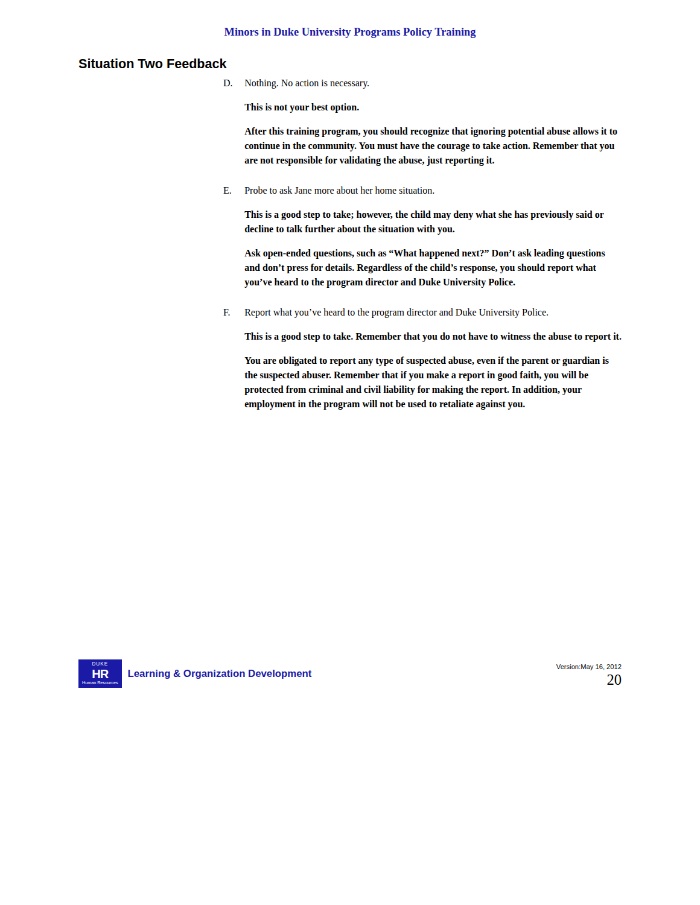Minors in Duke University Programs Policy Training
Situation Two Feedback
D. Nothing. No action is necessary.
This is not your best option.
After this training program, you should recognize that ignoring potential abuse allows it to continue in the community. You must have the courage to take action. Remember that you are not responsible for validating the abuse, just reporting it.
E. Probe to ask Jane more about her home situation.
This is a good step to take; however, the child may deny what she has previously said or decline to talk further about the situation with you.
Ask open-ended questions, such as “What happened next?” Don’t ask leading questions and don’t press for details. Regardless of the child’s response, you should report what you’ve heard to the program director and Duke University Police.
F. Report what you’ve heard to the program director and Duke University Police.
This is a good step to take. Remember that you do not have to witness the abuse to report it.
You are obligated to report any type of suspected abuse, even if the parent or guardian is the suspected abuser. Remember that if you make a report in good faith, you will be protected from criminal and civil liability for making the report. In addition, your employment in the program will not be used to retaliate against you.
DUKE HR Human Resources
Learning & Organization Development
Version:May 16, 2012 20